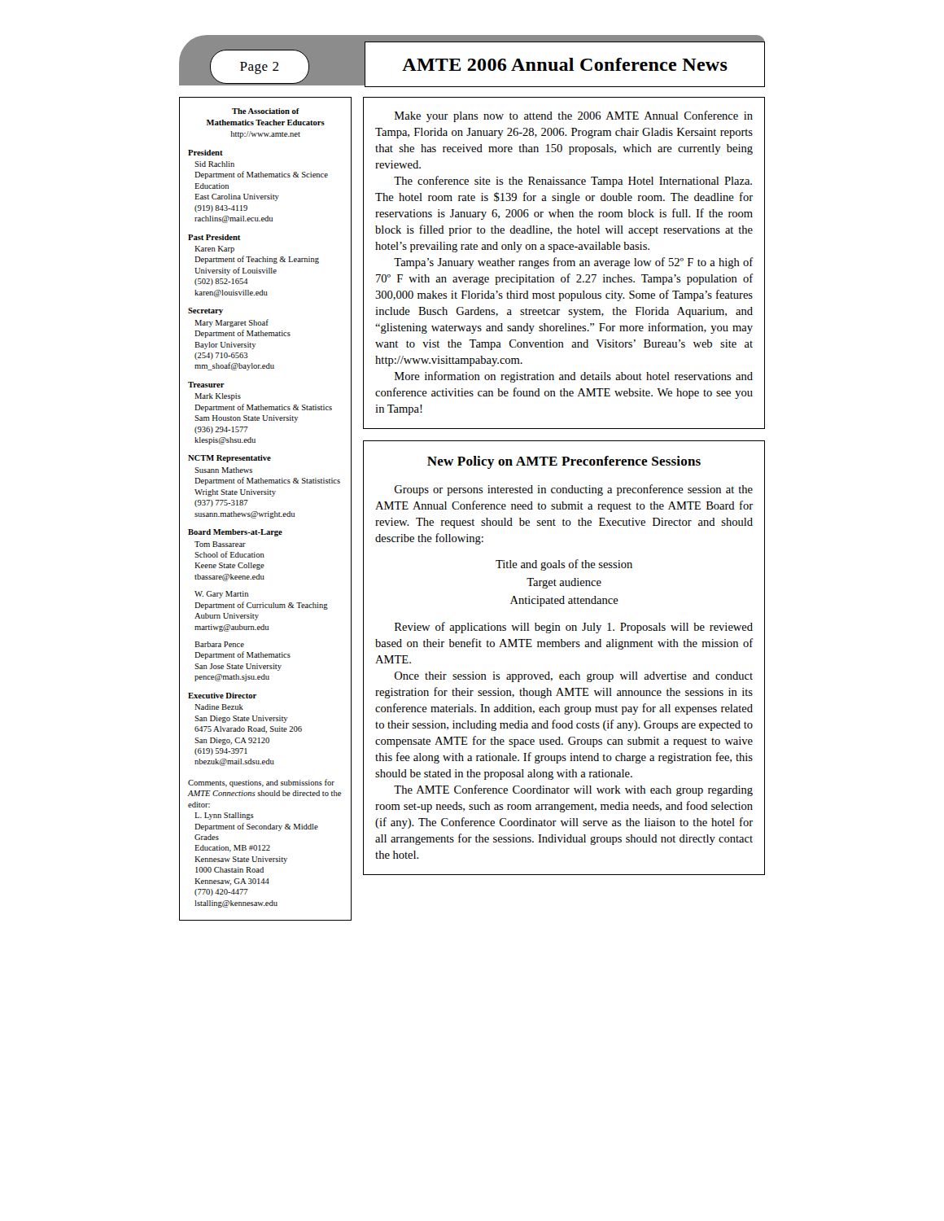Page 2
AMTE 2006 Annual Conference News
The Association of
Mathematics Teacher Educators http://www.amte.net
President
Sid Rachlin
Department of Mathematics & Science
Education
East Carolina University
(919) 843-4119
rachlins@mail.ecu.edu
Past President
Karen Karp
Department of Teaching & Learning
University of Louisville
(502) 852-1654
karen@louisville.edu
Secretary
Mary Margaret Shoaf
Department of Mathematics
Baylor University
(254) 710-6563
mm_shoaf@baylor.edu
Treasurer
Mark Klespis
Department of Mathematics & Statistics
Sam Houston State University
(936) 294-1577
klespis@shsu.edu
NCTM Representative
Susann Mathews
Department of Mathematics & Statististics
Wright State University
(937) 775-3187
susann.mathews@wright.edu
Board Members-at-Large
Tom Bassarear
School of Education
Keene State College
tbassare@keene.edu
W. Gary Martin
Department of Curriculum & Teaching
Auburn University
martiwg@auburn.edu
Barbara Pence
Department of Mathematics
San Jose State University
pence@math.sjsu.edu
Executive Director
Nadine Bezuk
San Diego State University
6475 Alvarado Road, Suite 206
San Diego, CA 92120
(619) 594-3971
nbezuk@mail.sdsu.edu
Comments, questions, and submissions for
AMTE Connections should be directed to the
editor:
L. Lynn Stallings
Department of Secondary & Middle Grades
Education, MB #0122
Kennesaw State University
1000 Chastain Road
Kennesaw, GA 30144
(770) 420-4477
lstalling@kennesaw.edu
Make your plans now to attend the 2006 AMTE Annual Conference in Tampa, Florida on January 26-28, 2006. Program chair Gladis Kersaint reports that she has received more than 150 proposals, which are currently being reviewed.
The conference site is the Renaissance Tampa Hotel International Plaza. The hotel room rate is $139 for a single or double room. The deadline for reservations is January 6, 2006 or when the room block is full. If the room block is filled prior to the deadline, the hotel will accept reservations at the hotel’s prevailing rate and only on a space-available basis.
Tampa’s January weather ranges from an average low of 52º F to a high of 70º F with an average precipitation of 2.27 inches. Tampa’s population of 300,000 makes it Florida’s third most populous city. Some of Tampa’s features include Busch Gardens, a streetcar system, the Florida Aquarium, and “glistening waterways and sandy shorelines.” For more information, you may want to vist the Tampa Convention and Visitors’ Bureau’s web site at http://www.visittampabay.com.
More information on registration and details about hotel reservations and conference activities can be found on the AMTE website. We hope to see you in Tampa!
New Policy on AMTE Preconference Sessions
Groups or persons interested in conducting a preconference session at the AMTE Annual Conference need to submit a request to the AMTE Board for review. The request should be sent to the Executive Director and should describe the following:
Title and goals of the session
Target audience
Anticipated attendance
Review of applications will begin on July 1. Proposals will be reviewed based on their benefit to AMTE members and alignment with the mission of AMTE.
Once their session is approved, each group will advertise and conduct registration for their session, though AMTE will announce the sessions in its conference materials. In addition, each group must pay for all expenses related to their session, including media and food costs (if any). Groups are expected to compensate AMTE for the space used. Groups can submit a request to waive this fee along with a rationale. If groups intend to charge a registration fee, this should be stated in the proposal along with a rationale.
The AMTE Conference Coordinator will work with each group regarding room set-up needs, such as room arrangement, media needs, and food selection (if any). The Conference Coordinator will serve as the liaison to the hotel for all arrangements for the sessions. Individual groups should not directly contact the hotel.